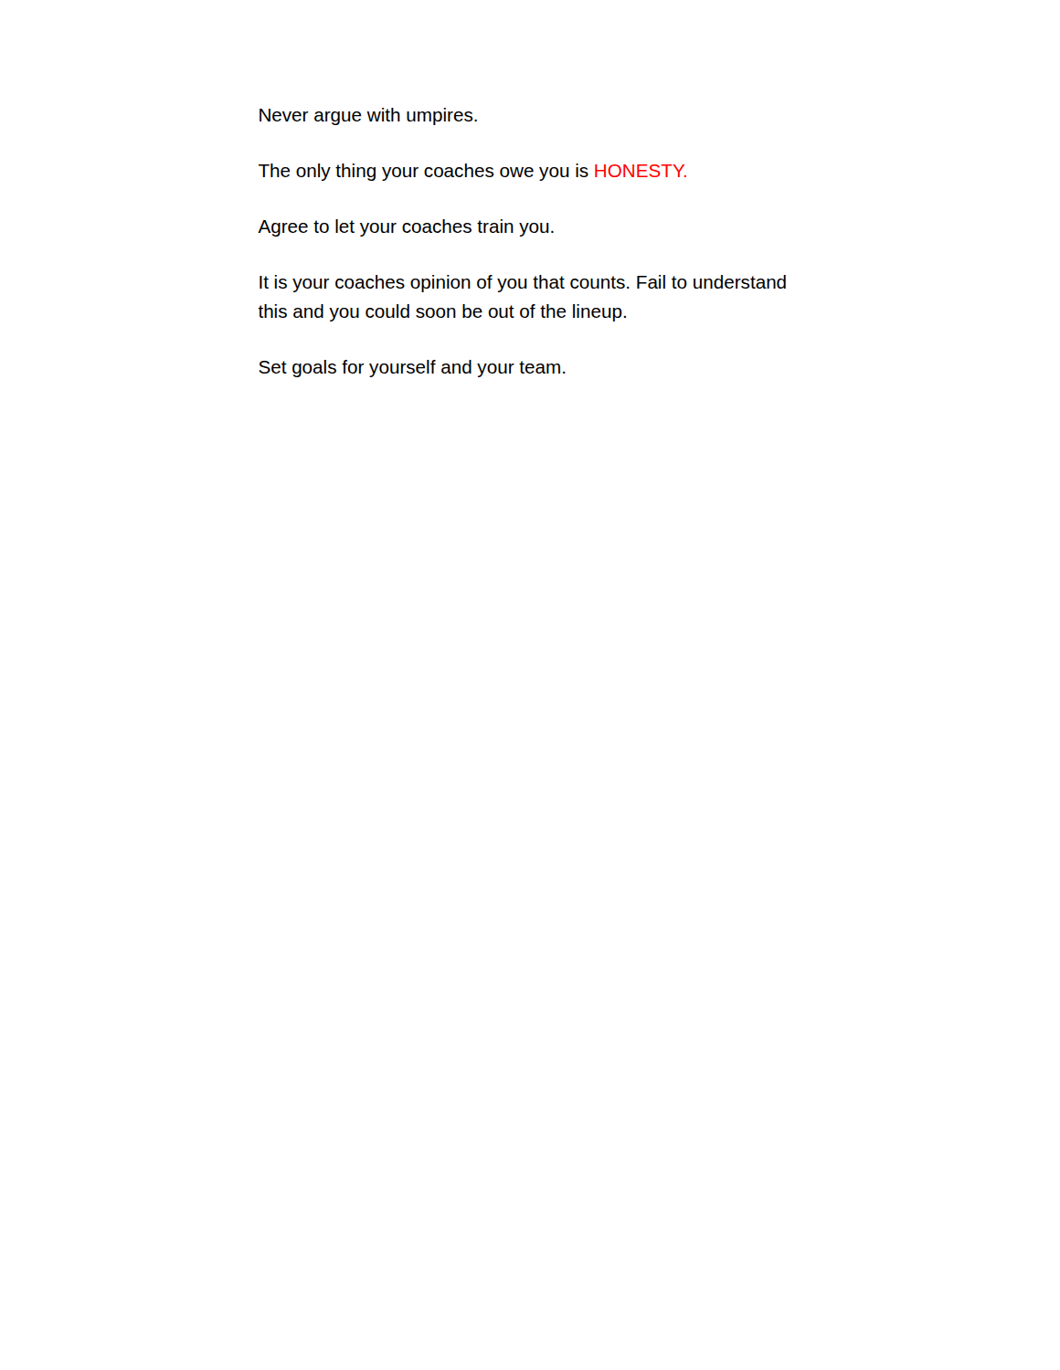Never argue with umpires.
The only thing your coaches owe you is HONESTY.
Agree to let your coaches train you.
It is your coaches opinion of you that counts. Fail to understand this and you could soon be out of the lineup.
Set goals for yourself and your team.